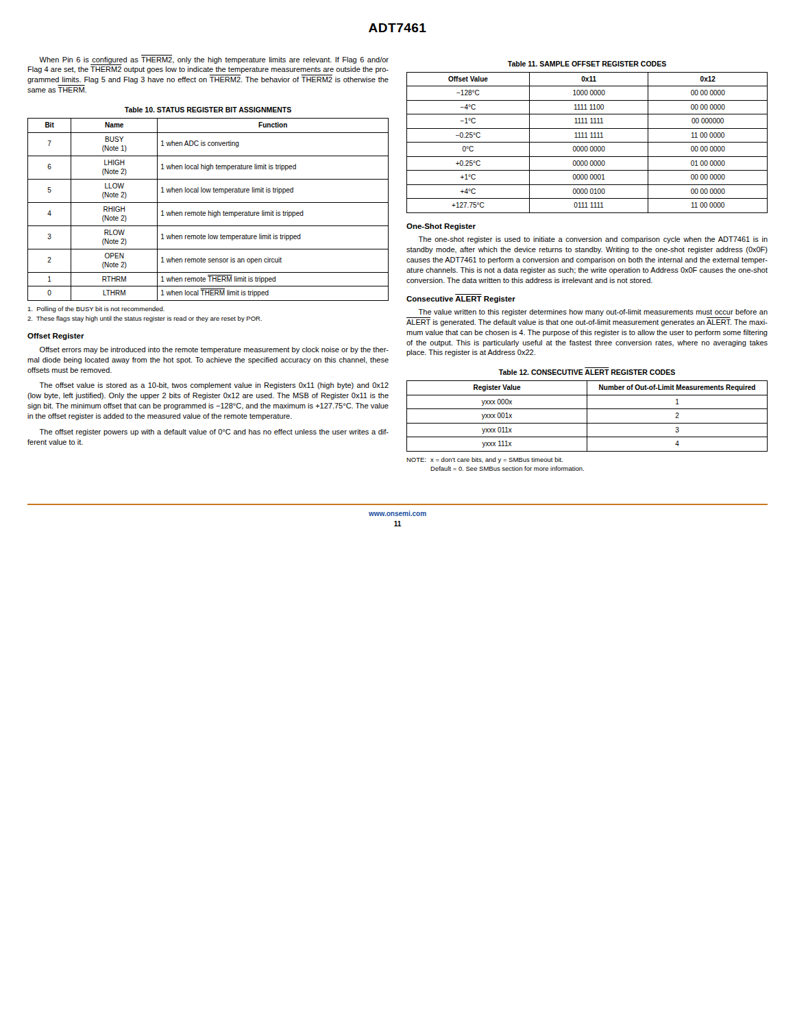ADT7461
When Pin 6 is configured as THERM2, only the high temperature limits are relevant. If Flag 6 and/or Flag 4 are set, the THERM2 output goes low to indicate the temperature measurements are outside the programmed limits. Flag 5 and Flag 3 have no effect on THERM2. The behavior of THERM2 is otherwise the same as THERM.
Table 10. STATUS REGISTER BIT ASSIGNMENTS
| Bit | Name | Function |
| --- | --- | --- |
| 7 | BUSY (Note 1) | 1 when ADC is converting |
| 6 | LHIGH (Note 2) | 1 when local high temperature limit is tripped |
| 5 | LLOW (Note 2) | 1 when local low temperature limit is tripped |
| 4 | RHIGH (Note 2) | 1 when remote high temperature limit is tripped |
| 3 | RLOW (Note 2) | 1 when remote low temperature limit is tripped |
| 2 | OPEN (Note 2) | 1 when remote sensor is an open circuit |
| 1 | RTHRM | 1 when remote THERM limit is tripped |
| 0 | LTHRM | 1 when local THERM limit is tripped |
1. Polling of the BUSY bit is not recommended.
2. These flags stay high until the status register is read or they are reset by POR.
Offset Register
Offset errors may be introduced into the remote temperature measurement by clock noise or by the thermal diode being located away from the hot spot. To achieve the specified accuracy on this channel, these offsets must be removed.
The offset value is stored as a 10-bit, twos complement value in Registers 0x11 (high byte) and 0x12 (low byte, left justified). Only the upper 2 bits of Register 0x12 are used. The MSB of Register 0x11 is the sign bit. The minimum offset that can be programmed is −128°C, and the maximum is +127.75°C. The value in the offset register is added to the measured value of the remote temperature.
The offset register powers up with a default value of 0°C and has no effect unless the user writes a different value to it.
Table 11. SAMPLE OFFSET REGISTER CODES
| Offset Value | 0x11 | 0x12 |
| --- | --- | --- |
| −128°C | 1000 0000 | 00 00 0000 |
| −4°C | 1111 1100 | 00 00 0000 |
| −1°C | 1111 1111 | 00 000000 |
| −0.25°C | 1111 1111 | 11 00 0000 |
| 0°C | 0000 0000 | 00 00 0000 |
| +0.25°C | 0000 0000 | 01 00 0000 |
| +1°C | 0000 0001 | 00 00 0000 |
| +4°C | 0000 0100 | 00 00 0000 |
| +127.75°C | 0111 1111 | 11 00 0000 |
One-Shot Register
The one-shot register is used to initiate a conversion and comparison cycle when the ADT7461 is in standby mode, after which the device returns to standby. Writing to the one-shot register address (0x0F) causes the ADT7461 to perform a conversion and comparison on both the internal and the external temperature channels. This is not a data register as such; the write operation to Address 0x0F causes the one-shot conversion. The data written to this address is irrelevant and is not stored.
Consecutive ALERT Register
The value written to this register determines how many out-of-limit measurements must occur before an ALERT is generated. The default value is that one out-of-limit measurement generates an ALERT. The maximum value that can be chosen is 4. The purpose of this register is to allow the user to perform some filtering of the output. This is particularly useful at the fastest three conversion rates, where no averaging takes place. This register is at Address 0x22.
Table 12. CONSECUTIVE ALERT REGISTER CODES
| Register Value | Number of Out-of-Limit Measurements Required |
| --- | --- |
| yxxx 000x | 1 |
| yxxx 001x | 2 |
| yxxx 011x | 3 |
| yxxx 111x | 4 |
NOTE: x = don’t care bits, and y = SMBus timeout bit.
Default = 0. See SMBus section for more information.
www.onsemi.com
11